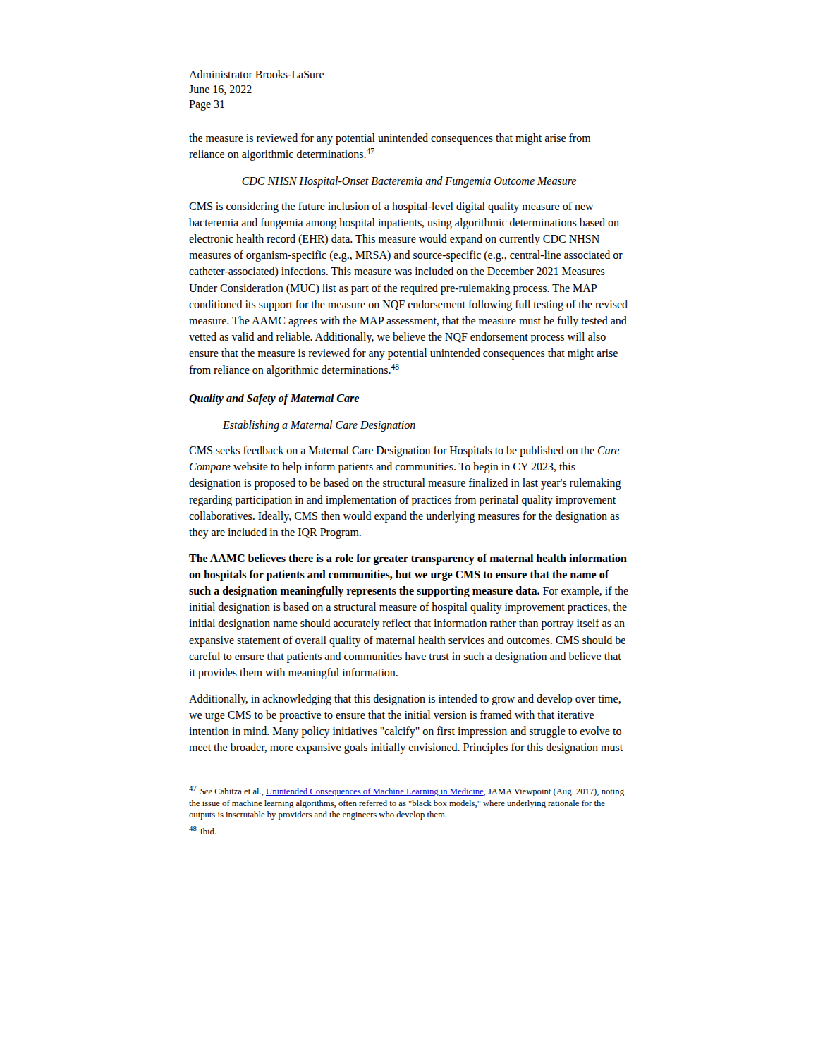Administrator Brooks-LaSure
June 16, 2022
Page 31
the measure is reviewed for any potential unintended consequences that might arise from reliance on algorithmic determinations.47
CDC NHSN Hospital-Onset Bacteremia and Fungemia Outcome Measure
CMS is considering the future inclusion of a hospital-level digital quality measure of new bacteremia and fungemia among hospital inpatients, using algorithmic determinations based on electronic health record (EHR) data. This measure would expand on currently CDC NHSN measures of organism-specific (e.g., MRSA) and source-specific (e.g., central-line associated or catheter-associated) infections. This measure was included on the December 2021 Measures Under Consideration (MUC) list as part of the required pre-rulemaking process. The MAP conditioned its support for the measure on NQF endorsement following full testing of the revised measure. The AAMC agrees with the MAP assessment, that the measure must be fully tested and vetted as valid and reliable. Additionally, we believe the NQF endorsement process will also ensure that the measure is reviewed for any potential unintended consequences that might arise from reliance on algorithmic determinations.48
Quality and Safety of Maternal Care
Establishing a Maternal Care Designation
CMS seeks feedback on a Maternal Care Designation for Hospitals to be published on the Care Compare website to help inform patients and communities. To begin in CY 2023, this designation is proposed to be based on the structural measure finalized in last year's rulemaking regarding participation in and implementation of practices from perinatal quality improvement collaboratives. Ideally, CMS then would expand the underlying measures for the designation as they are included in the IQR Program.
The AAMC believes there is a role for greater transparency of maternal health information on hospitals for patients and communities, but we urge CMS to ensure that the name of such a designation meaningfully represents the supporting measure data. For example, if the initial designation is based on a structural measure of hospital quality improvement practices, the initial designation name should accurately reflect that information rather than portray itself as an expansive statement of overall quality of maternal health services and outcomes. CMS should be careful to ensure that patients and communities have trust in such a designation and believe that it provides them with meaningful information.
Additionally, in acknowledging that this designation is intended to grow and develop over time, we urge CMS to be proactive to ensure that the initial version is framed with that iterative intention in mind. Many policy initiatives "calcify" on first impression and struggle to evolve to meet the broader, more expansive goals initially envisioned. Principles for this designation must
47 See Cabitza et al., Unintended Consequences of Machine Learning in Medicine, JAMA Viewpoint (Aug. 2017), noting the issue of machine learning algorithms, often referred to as "black box models," where underlying rationale for the outputs is inscrutable by providers and the engineers who develop them.
48 Ibid.